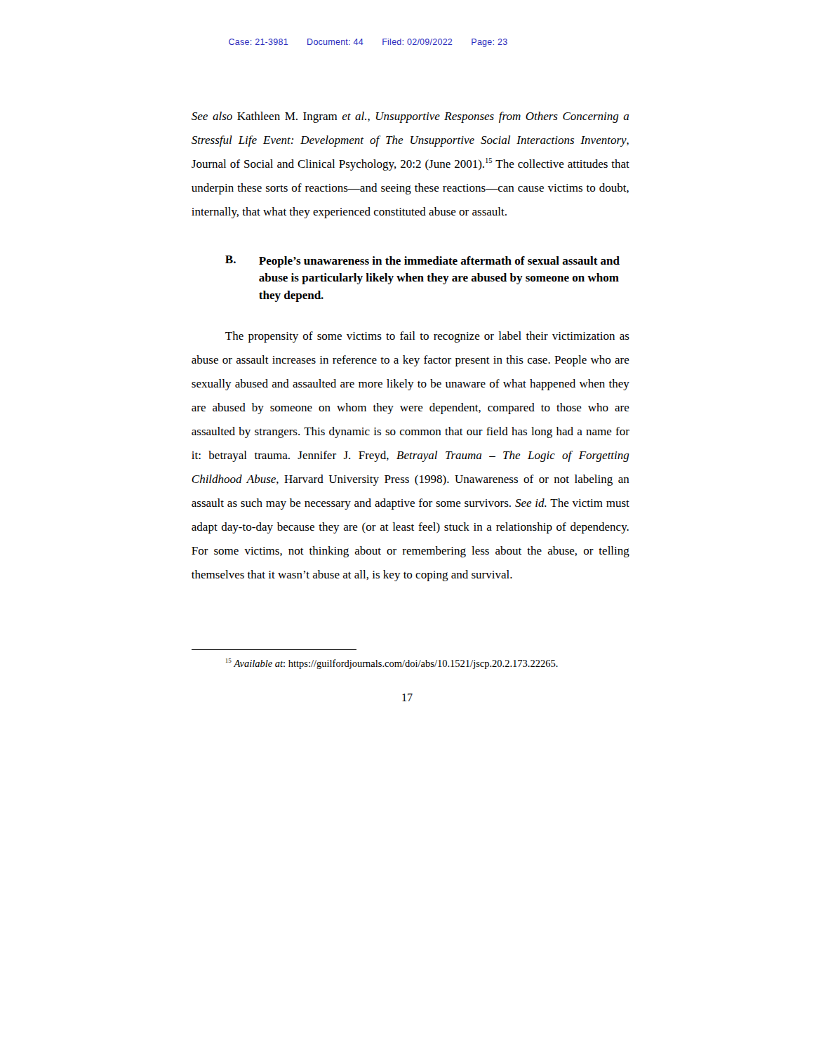Case: 21-3981 Document: 44 Filed: 02/09/2022 Page: 23
See also Kathleen M. Ingram et al., Unsupportive Responses from Others Concerning a Stressful Life Event: Development of The Unsupportive Social Interactions Inventory, Journal of Social and Clinical Psychology, 20:2 (June 2001).15 The collective attitudes that underpin these sorts of reactions—and seeing these reactions—can cause victims to doubt, internally, that what they experienced constituted abuse or assault.
B.
People’s unawareness in the immediate aftermath of sexual assault and abuse is particularly likely when they are abused by someone on whom they depend.
The propensity of some victims to fail to recognize or label their victimization as abuse or assault increases in reference to a key factor present in this case. People who are sexually abused and assaulted are more likely to be unaware of what happened when they are abused by someone on whom they were dependent, compared to those who are assaulted by strangers. This dynamic is so common that our field has long had a name for it: betrayal trauma. Jennifer J. Freyd, Betrayal Trauma – The Logic of Forgetting Childhood Abuse, Harvard University Press (1998). Unawareness of or not labeling an assault as such may be necessary and adaptive for some survivors. See id. The victim must adapt day-to-day because they are (or at least feel) stuck in a relationship of dependency. For some victims, not thinking about or remembering less about the abuse, or telling themselves that it wasn’t abuse at all, is key to coping and survival.
15 Available at: https://guilfordjournals.com/doi/abs/10.1521/jscp.20.2.173.22265.
17